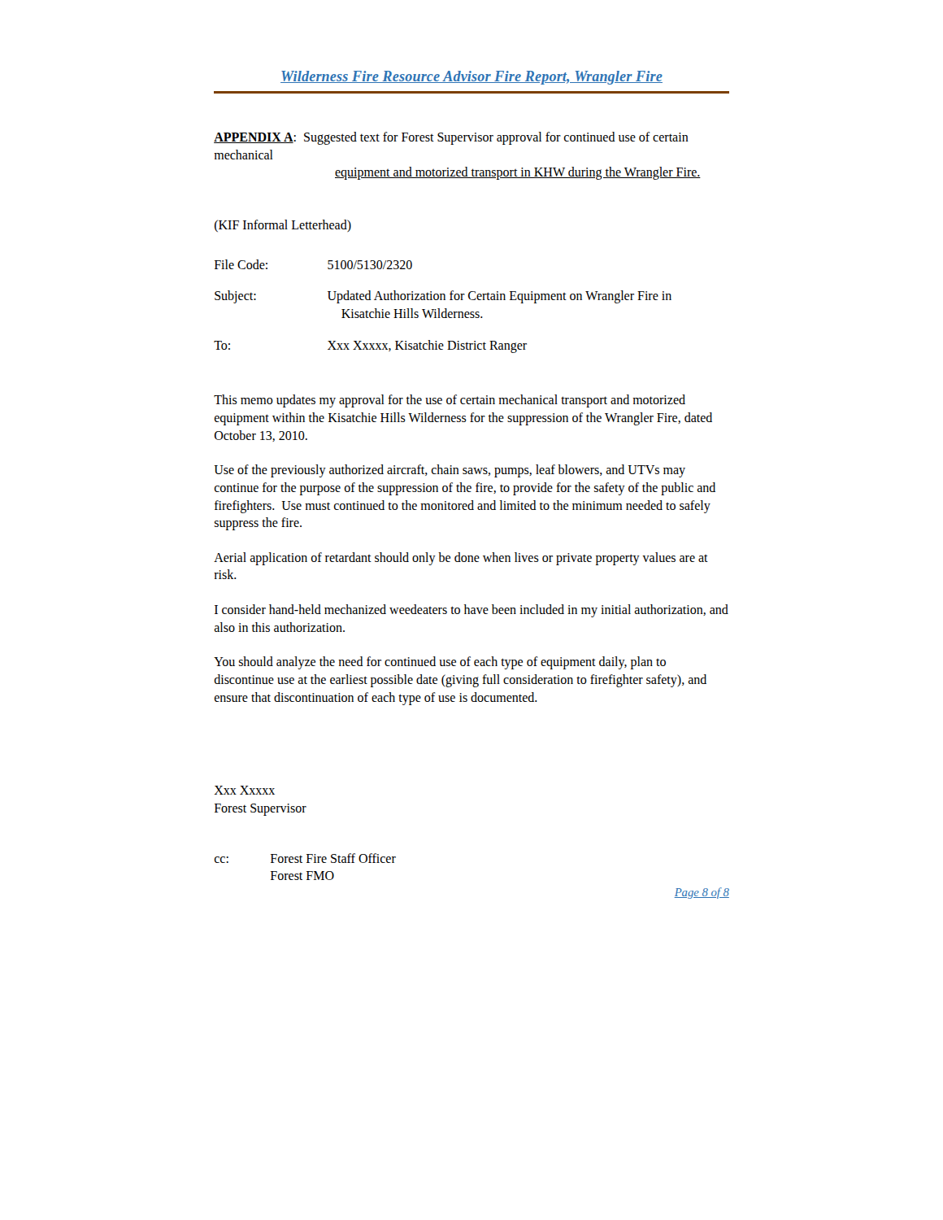Wilderness Fire Resource Advisor Fire Report, Wrangler Fire
APPENDIX A: Suggested text for Forest Supervisor approval for continued use of certain mechanical equipment and motorized transport in KHW during the Wrangler Fire.
(KIF Informal Letterhead)
| File Code: | 5100/5130/2320 |
| Subject: | Updated Authorization for Certain Equipment on Wrangler Fire in Kisatchie Hills Wilderness. |
| To: | Xxx Xxxxx, Kisatchie District Ranger |
This memo updates my approval for the use of certain mechanical transport and motorized equipment within the Kisatchie Hills Wilderness for the suppression of the Wrangler Fire, dated October 13, 2010.
Use of the previously authorized aircraft, chain saws, pumps, leaf blowers, and UTVs may continue for the purpose of the suppression of the fire, to provide for the safety of the public and firefighters. Use must continued to the monitored and limited to the minimum needed to safely suppress the fire.
Aerial application of retardant should only be done when lives or private property values are at risk.
I consider hand-held mechanized weedeaters to have been included in my initial authorization, and also in this authorization.
You should analyze the need for continued use of each type of equipment daily, plan to discontinue use at the earliest possible date (giving full consideration to firefighter safety), and ensure that discontinuation of each type of use is documented.
Xxx Xxxxx
Forest Supervisor
| cc: | Forest Fire Staff Officer |
| | Forest FMO |
Page 8 of 8